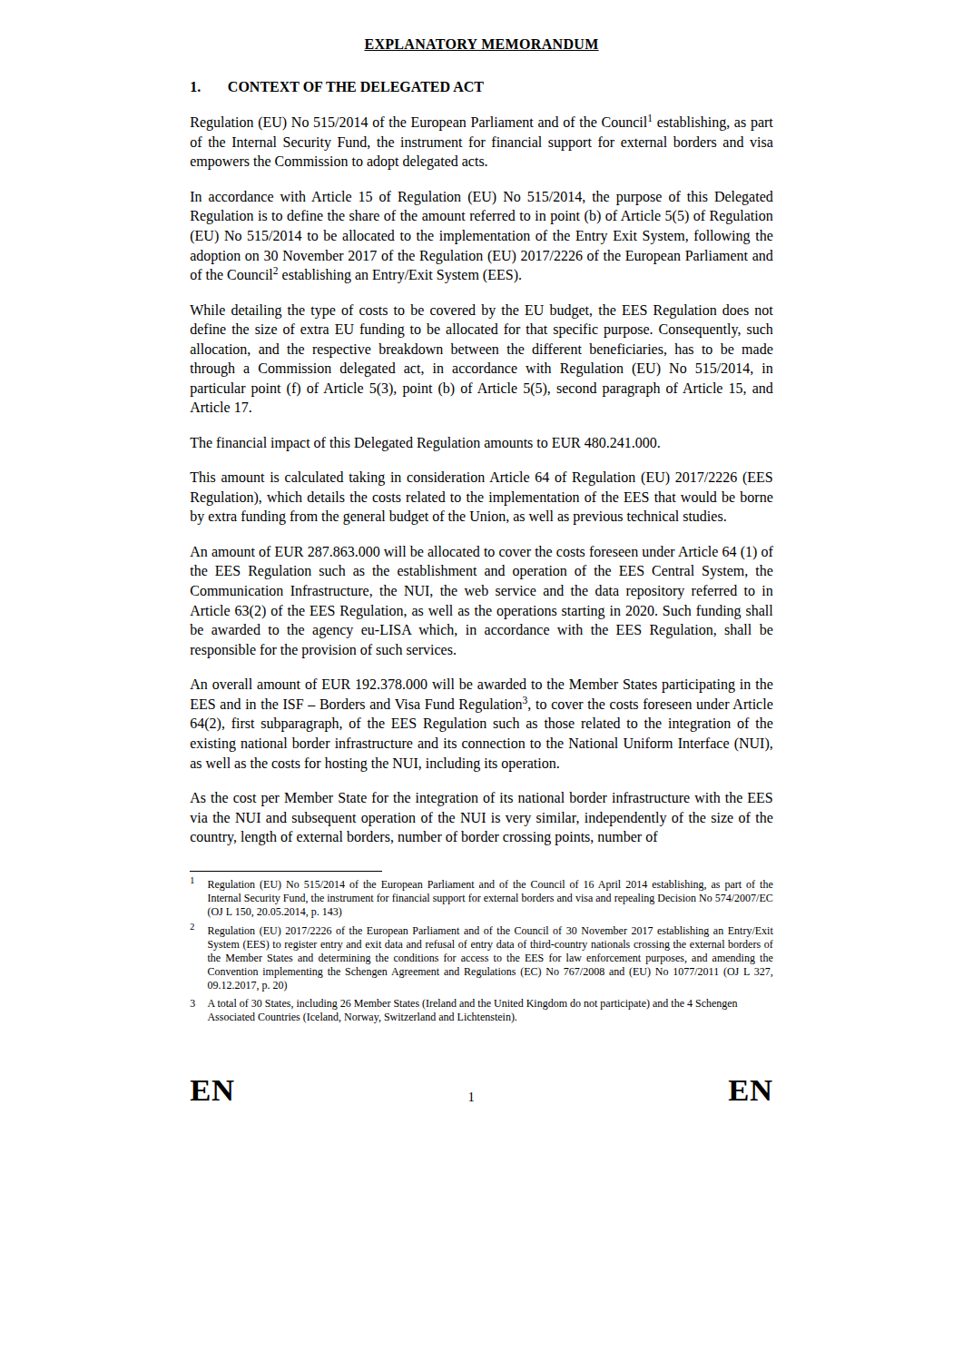EXPLANATORY MEMORANDUM
1. CONTEXT OF THE DELEGATED ACT
Regulation (EU) No 515/2014 of the European Parliament and of the Council1 establishing, as part of the Internal Security Fund, the instrument for financial support for external borders and visa empowers the Commission to adopt delegated acts.
In accordance with Article 15 of Regulation (EU) No 515/2014, the purpose of this Delegated Regulation is to define the share of the amount referred to in point (b) of Article 5(5) of Regulation (EU) No 515/2014 to be allocated to the implementation of the Entry Exit System, following the adoption on 30 November 2017 of the Regulation (EU) 2017/2226 of the European Parliament and of the Council2 establishing an Entry/Exit System (EES).
While detailing the type of costs to be covered by the EU budget, the EES Regulation does not define the size of extra EU funding to be allocated for that specific purpose. Consequently, such allocation, and the respective breakdown between the different beneficiaries, has to be made through a Commission delegated act, in accordance with Regulation (EU) No 515/2014, in particular point (f) of Article 5(3), point (b) of Article 5(5), second paragraph of Article 15, and Article 17.
The financial impact of this Delegated Regulation amounts to EUR 480.241.000.
This amount is calculated taking in consideration Article 64 of Regulation (EU) 2017/2226 (EES Regulation), which details the costs related to the implementation of the EES that would be borne by extra funding from the general budget of the Union, as well as previous technical studies.
An amount of EUR 287.863.000 will be allocated to cover the costs foreseen under Article 64 (1) of the EES Regulation such as the establishment and operation of the EES Central System, the Communication Infrastructure, the NUI, the web service and the data repository referred to in Article 63(2) of the EES Regulation, as well as the operations starting in 2020. Such funding shall be awarded to the agency eu-LISA which, in accordance with the EES Regulation, shall be responsible for the provision of such services.
An overall amount of EUR 192.378.000 will be awarded to the Member States participating in the EES and in the ISF – Borders and Visa Fund Regulation3, to cover the costs foreseen under Article 64(2), first subparagraph, of the EES Regulation such as those related to the integration of the existing national border infrastructure and its connection to the National Uniform Interface (NUI), as well as the costs for hosting the NUI, including its operation.
As the cost per Member State for the integration of its national border infrastructure with the EES via the NUI and subsequent operation of the NUI is very similar, independently of the size of the country, length of external borders, number of border crossing points, number of
1
Regulation (EU) No 515/2014 of the European Parliament and of the Council of 16 April 2014 establishing, as part of the Internal Security Fund, the instrument for financial support for external borders and visa and repealing Decision No 574/2007/EC (OJ L 150, 20.05.2014, p. 143)
2
Regulation (EU) 2017/2226 of the European Parliament and of the Council of 30 November 2017 establishing an Entry/Exit System (EES) to register entry and exit data and refusal of entry data of third-country nationals crossing the external borders of the Member States and determining the conditions for access to the EES for law enforcement purposes, and amending the Convention implementing the Schengen Agreement and Regulations (EC) No 767/2008 and (EU) No 1077/2011 (OJ L 327, 09.12.2017, p. 20)
3
A total of 30 States, including 26 Member States (Ireland and the United Kingdom do not participate) and the 4 Schengen Associated Countries (Iceland, Norway, Switzerland and Lichtenstein).
EN 1 EN